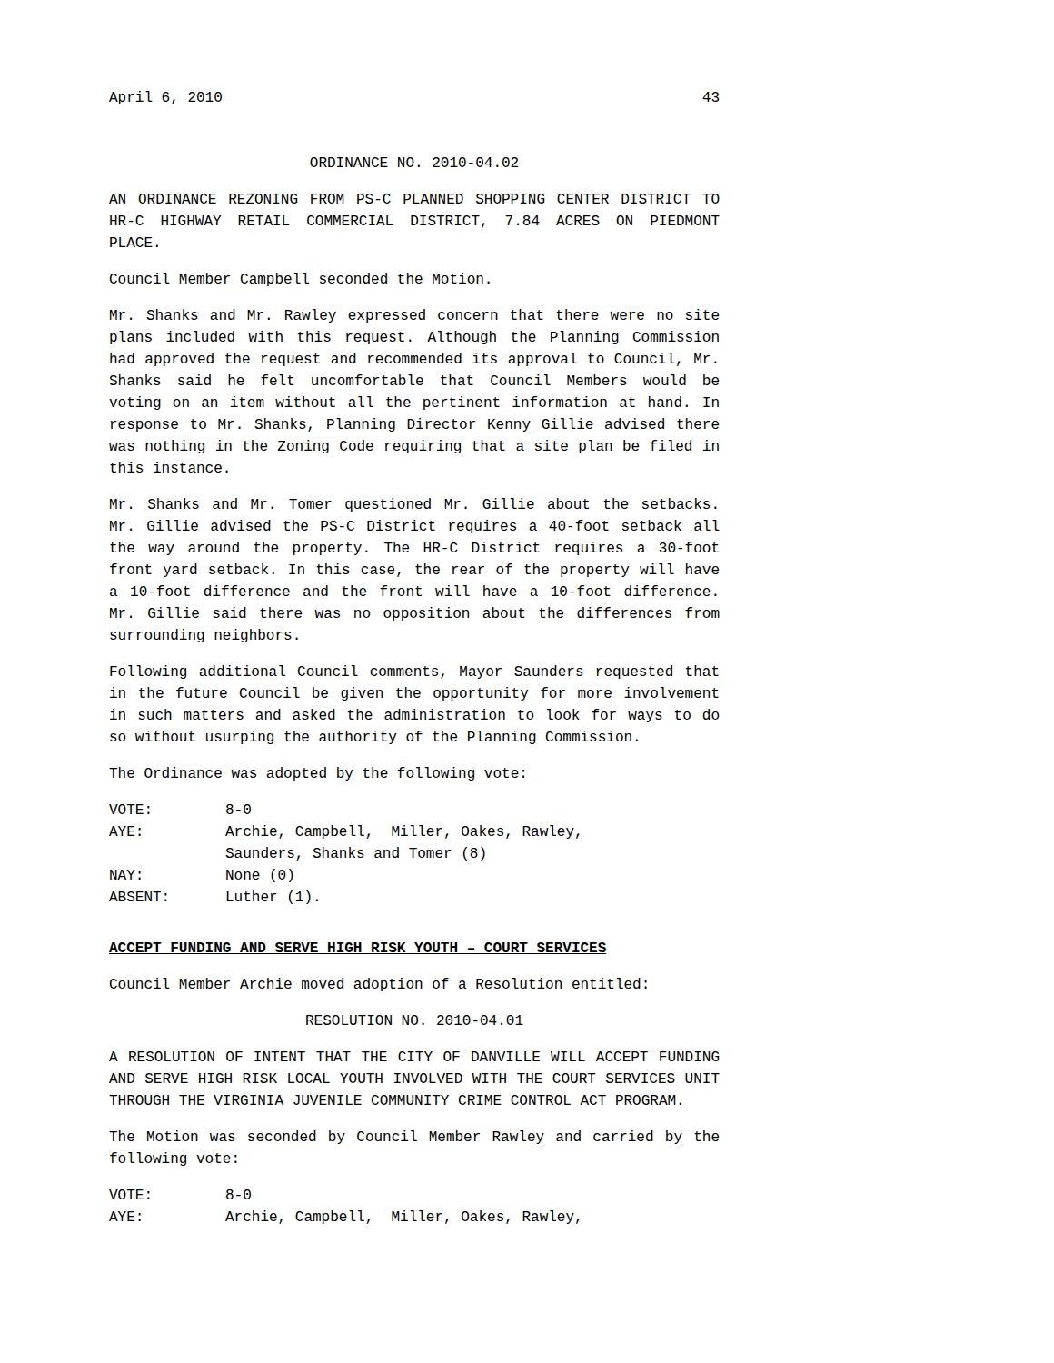April 6, 2010 43
ORDINANCE NO. 2010-04.02
AN ORDINANCE REZONING FROM PS-C PLANNED SHOPPING CENTER DISTRICT TO HR-C HIGHWAY RETAIL COMMERCIAL DISTRICT, 7.84 ACRES ON PIEDMONT PLACE.
Council Member Campbell seconded the Motion.
Mr. Shanks and Mr. Rawley expressed concern that there were no site plans included with this request. Although the Planning Commission had approved the request and recommended its approval to Council, Mr. Shanks said he felt uncomfortable that Council Members would be voting on an item without all the pertinent information at hand. In response to Mr. Shanks, Planning Director Kenny Gillie advised there was nothing in the Zoning Code requiring that a site plan be filed in this instance.
Mr. Shanks and Mr. Tomer questioned Mr. Gillie about the setbacks. Mr. Gillie advised the PS-C District requires a 40-foot setback all the way around the property. The HR-C District requires a 30-foot front yard setback. In this case, the rear of the property will have a 10-foot difference and the front will have a 10-foot difference. Mr. Gillie said there was no opposition about the differences from surrounding neighbors.
Following additional Council comments, Mayor Saunders requested that in the future Council be given the opportunity for more involvement in such matters and asked the administration to look for ways to do so without usurping the authority of the Planning Commission.
The Ordinance was adopted by the following vote:
VOTE: 8-0
AYE: Archie, Campbell, Miller, Oakes, Rawley,
Saunders, Shanks and Tomer (8)
NAY: None (0)
ABSENT: Luther (1).
ACCEPT FUNDING AND SERVE HIGH RISK YOUTH – COURT SERVICES
Council Member Archie moved adoption of a Resolution entitled:
RESOLUTION NO. 2010-04.01
A RESOLUTION OF INTENT THAT THE CITY OF DANVILLE WILL ACCEPT FUNDING AND SERVE HIGH RISK LOCAL YOUTH INVOLVED WITH THE COURT SERVICES UNIT THROUGH THE VIRGINIA JUVENILE COMMUNITY CRIME CONTROL ACT PROGRAM.
The Motion was seconded by Council Member Rawley and carried by the following vote:
VOTE: 8-0
AYE: Archie, Campbell, Miller, Oakes, Rawley,